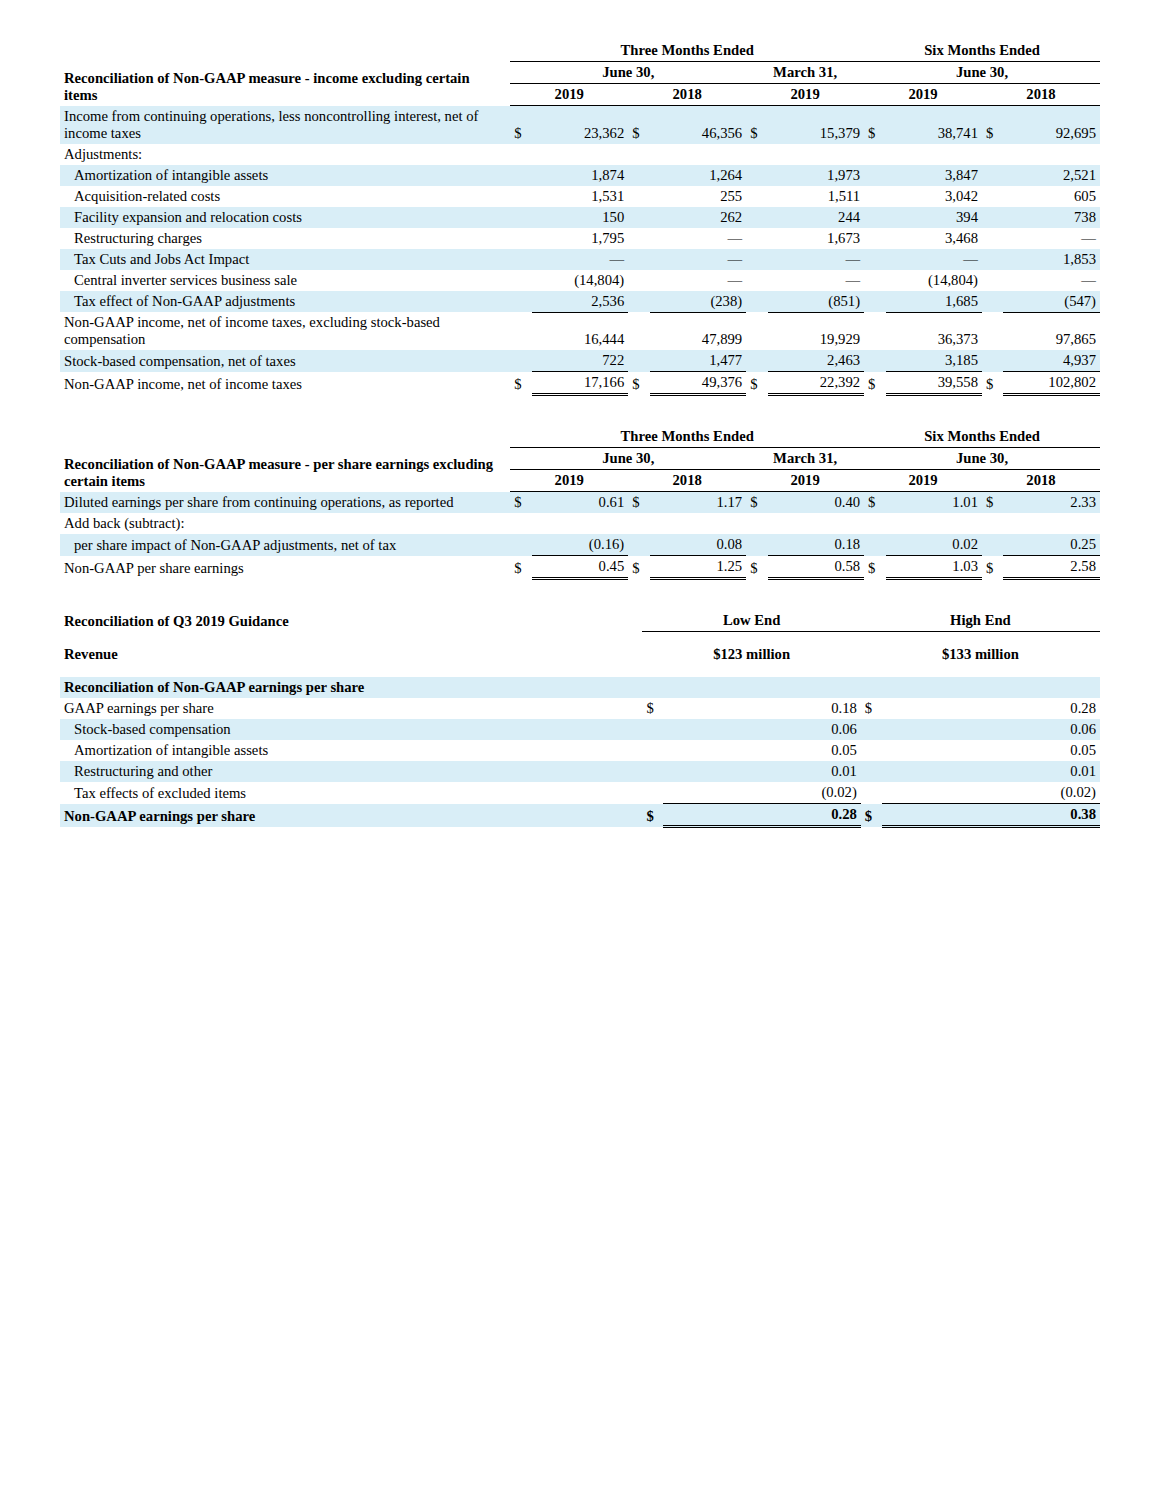| Reconciliation of Non-GAAP measure - income excluding certain items | Three Months Ended | Six Months Ended |
| June 30, | March 31, | June 30, |
| 2019 | 2018 | 2019 | 2019 | 2018 |
| Income from continuing operations, less noncontrolling interest, net of income taxes | $ | 23,362 | $ | 46,356 | $ | 15,379 | $ | 38,741 | $ | 92,695 |
| Adjustments: | | | | | | | | | | |
| Amortization of intangible assets | | 1,874 | | 1,264 | | 1,973 | | 3,847 | | 2,521 |
| Acquisition-related costs | | 1,531 | | 255 | | 1,511 | | 3,042 | | 605 |
| Facility expansion and relocation costs | | 150 | | 262 | | 244 | | 394 | | 738 |
| Restructuring charges | | 1,795 | | — | | 1,673 | | 3,468 | | — |
| Tax Cuts and Jobs Act Impact | | — | | — | | — | | — | | 1,853 |
| Central inverter services business sale | | (14,804) | | — | | — | | (14,804) | | — |
| Tax effect of Non-GAAP adjustments | | 2,536 | | (238) | | (851) | | 1,685 | | (547) |
| Non-GAAP income, net of income taxes, excluding stock-based compensation | | 16,444 | | 47,899 | | 19,929 | | 36,373 | | 97,865 |
| Stock-based compensation, net of taxes | | 722 | | 1,477 | | 2,463 | | 3,185 | | 4,937 |
| Non-GAAP income, net of income taxes | $ | 17,166 | $ | 49,376 | $ | 22,392 | $ | 39,558 | $ | 102,802 |
| Reconciliation of Non-GAAP measure - per share earnings excluding certain items | Three Months Ended | Six Months Ended |
| June 30, | March 31, | June 30, |
| 2019 | 2018 | 2019 | 2019 | 2018 |
| Diluted earnings per share from continuing operations, as reported | $ | 0.61 | $ | 1.17 | $ | 0.40 | $ | 1.01 | $ | 2.33 |
| Add back (subtract): | | | | | | | | | | |
| per share impact of Non-GAAP adjustments, net of tax | | (0.16) | | 0.08 | | 0.18 | | 0.02 | | 0.25 |
| Non-GAAP per share earnings | $ | 0.45 | $ | 1.25 | $ | 0.58 | $ | 1.03 | $ | 2.58 |
| Reconciliation of Q3 2019 Guidance | Low End | High End |
| Revenue | $123 million | $133 million |
| Reconciliation of Non-GAAP earnings per share | | | | |
| GAAP earnings per share | $ | 0.18 | $ | 0.28 |
| Stock-based compensation | | 0.06 | | 0.06 |
| Amortization of intangible assets | | 0.05 | | 0.05 |
| Restructuring and other | | 0.01 | | 0.01 |
| Tax effects of excluded items | | (0.02) | | (0.02) |
| Non-GAAP earnings per share | $ | 0.28 | $ | 0.38 |